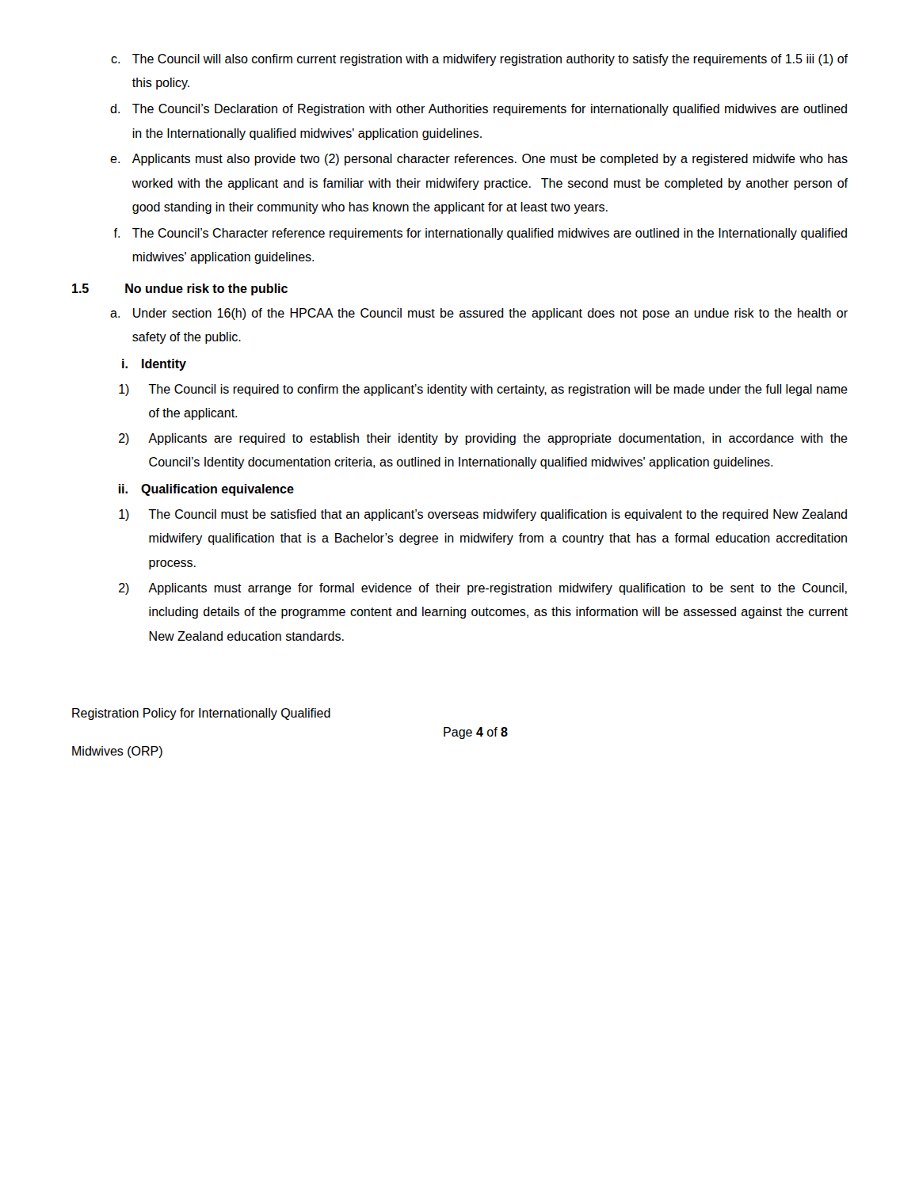c. The Council will also confirm current registration with a midwifery registration authority to satisfy the requirements of 1.5 iii (1) of this policy.
d. The Council’s Declaration of Registration with other Authorities requirements for internationally qualified midwives are outlined in the Internationally qualified midwives' application guidelines.
e. Applicants must also provide two (2) personal character references. One must be completed by a registered midwife who has worked with the applicant and is familiar with their midwifery practice. The second must be completed by another person of good standing in their community who has known the applicant for at least two years.
f. The Council’s Character reference requirements for internationally qualified midwives are outlined in the Internationally qualified midwives' application guidelines.
1.5 No undue risk to the public
a. Under section 16(h) of the HPCAA the Council must be assured the applicant does not pose an undue risk to the health or safety of the public.
i. Identity
1) The Council is required to confirm the applicant’s identity with certainty, as registration will be made under the full legal name of the applicant.
2) Applicants are required to establish their identity by providing the appropriate documentation, in accordance with the Council’s Identity documentation criteria, as outlined in Internationally qualified midwives' application guidelines.
ii. Qualification equivalence
1) The Council must be satisfied that an applicant’s overseas midwifery qualification is equivalent to the required New Zealand midwifery qualification that is a Bachelor’s degree in midwifery from a country that has a formal education accreditation process.
2) Applicants must arrange for formal evidence of their pre-registration midwifery qualification to be sent to the Council, including details of the programme content and learning outcomes, as this information will be assessed against the current New Zealand education standards.
Registration Policy for Internationally Qualified Page 4 of 8 Midwives (ORP)